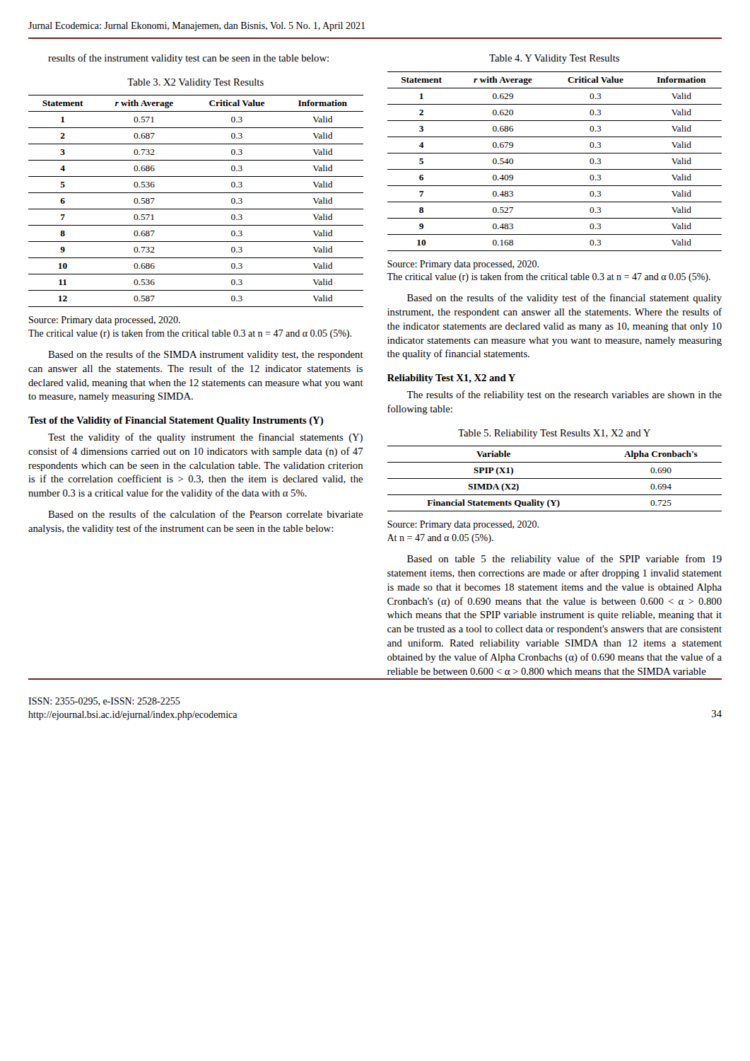Jurnal Ecodemica: Jurnal Ekonomi, Manajemen, dan Bisnis, Vol. 5 No. 1, April 2021
results of the instrument validity test can be seen in the table below:
Table 3. X2 Validity Test Results
| Statement | r with Average | Critical Value | Information |
| --- | --- | --- | --- |
| 1 | 0.571 | 0.3 | Valid |
| 2 | 0.687 | 0.3 | Valid |
| 3 | 0.732 | 0.3 | Valid |
| 4 | 0.686 | 0.3 | Valid |
| 5 | 0.536 | 0.3 | Valid |
| 6 | 0.587 | 0.3 | Valid |
| 7 | 0.571 | 0.3 | Valid |
| 8 | 0.687 | 0.3 | Valid |
| 9 | 0.732 | 0.3 | Valid |
| 10 | 0.686 | 0.3 | Valid |
| 11 | 0.536 | 0.3 | Valid |
| 12 | 0.587 | 0.3 | Valid |
Source: Primary data processed, 2020.
The critical value (r) is taken from the critical table 0.3 at n = 47 and α 0.05 (5%).
Based on the results of the SIMDA instrument validity test, the respondent can answer all the statements. The result of the 12 indicator statements is declared valid, meaning that when the 12 statements can measure what you want to measure, namely measuring SIMDA.
Test of the Validity of Financial Statement Quality Instruments (Y)
Test the validity of the quality instrument the financial statements (Y) consist of 4 dimensions carried out on 10 indicators with sample data (n) of 47 respondents which can be seen in the calculation table. The validation criterion is if the correlation coefficient is > 0.3, then the item is declared valid, the number 0.3 is a critical value for the validity of the data with α 5%.
Based on the results of the calculation of the Pearson correlate bivariate analysis, the validity test of the instrument can be seen in the table below:
Table 4. Y Validity Test Results
| Statement | r with Average | Critical Value | Information |
| --- | --- | --- | --- |
| 1 | 0.629 | 0.3 | Valid |
| 2 | 0.620 | 0.3 | Valid |
| 3 | 0.686 | 0.3 | Valid |
| 4 | 0.679 | 0.3 | Valid |
| 5 | 0.540 | 0.3 | Valid |
| 6 | 0.409 | 0.3 | Valid |
| 7 | 0.483 | 0.3 | Valid |
| 8 | 0.527 | 0.3 | Valid |
| 9 | 0.483 | 0.3 | Valid |
| 10 | 0.168 | 0.3 | Valid |
Source: Primary data processed, 2020.
The critical value (r) is taken from the critical table 0.3 at n = 47 and α 0.05 (5%).
Based on the results of the validity test of the financial statement quality instrument, the respondent can answer all the statements. Where the results of the indicator statements are declared valid as many as 10, meaning that only 10 indicator statements can measure what you want to measure, namely measuring the quality of financial statements.
Reliability Test X1, X2 and Y
The results of the reliability test on the research variables are shown in the following table:
Table 5. Reliability Test Results X1, X2 and Y
| Variable | Alpha Cronbach's |
| --- | --- |
| SPIP (X1) | 0.690 |
| SIMDA (X2) | 0.694 |
| Financial Statements Quality (Y) | 0.725 |
Source: Primary data processed, 2020.
At n = 47 and α 0.05 (5%).
Based on table 5 the reliability value of the SPIP variable from 19 statement items, then corrections are made or after dropping 1 invalid statement is made so that it becomes 18 statement items and the value is obtained Alpha Cronbach's (α) of 0.690 means that the value is between 0.600 < α > 0.800 which means that the SPIP variable instrument is quite reliable, meaning that it can be trusted as a tool to collect data or respondent's answers that are consistent and uniform. Rated reliability variable SIMDA than 12 items a statement obtained by the value of Alpha Cronbachs (α) of 0.690 means that the value of a reliable be between 0.600 < α > 0.800 which means that the SIMDA variable
ISSN: 2355-0295, e-ISSN: 2528-2255
http://ejournal.bsi.ac.id/ejurnal/index.php/ecodemica
34